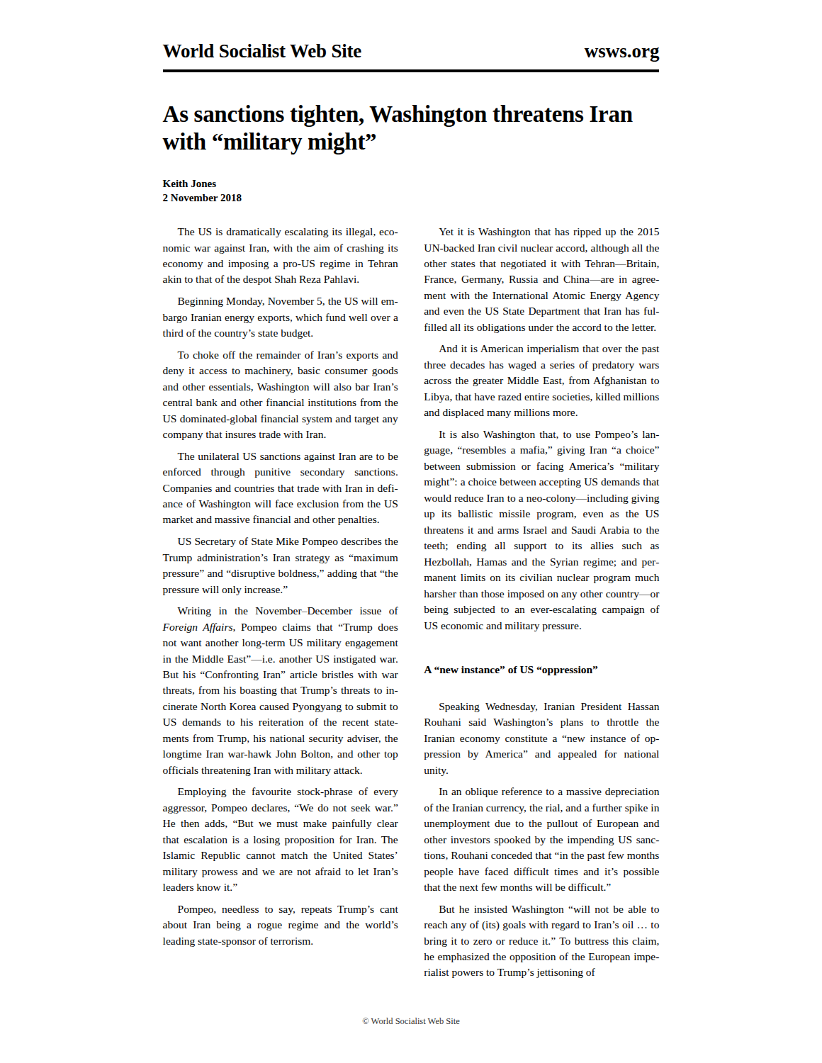World Socialist Web Site
wsws.org
As sanctions tighten, Washington threatens Iran with “military might”
Keith Jones 2 November 2018
The US is dramatically escalating its illegal, economic war against Iran, with the aim of crashing its economy and imposing a pro-US regime in Tehran akin to that of the despot Shah Reza Pahlavi.
Beginning Monday, November 5, the US will embargo Iranian energy exports, which fund well over a third of the country’s state budget.
To choke off the remainder of Iran’s exports and deny it access to machinery, basic consumer goods and other essentials, Washington will also bar Iran’s central bank and other financial institutions from the US dominated-global financial system and target any company that insures trade with Iran.
The unilateral US sanctions against Iran are to be enforced through punitive secondary sanctions. Companies and countries that trade with Iran in defiance of Washington will face exclusion from the US market and massive financial and other penalties.
US Secretary of State Mike Pompeo describes the Trump administration’s Iran strategy as “maximum pressure” and “disruptive boldness,” adding that “the pressure will only increase.”
Writing in the November–December issue of Foreign Affairs, Pompeo claims that “Trump does not want another long-term US military engagement in the Middle East”—i.e. another US instigated war. But his “Confronting Iran” article bristles with war threats, from his boasting that Trump’s threats to incinerate North Korea caused Pyongyang to submit to US demands to his reiteration of the recent statements from Trump, his national security adviser, the longtime Iran war-hawk John Bolton, and other top officials threatening Iran with military attack.
Employing the favourite stock-phrase of every aggressor, Pompeo declares, “We do not seek war.” He then adds, “But we must make painfully clear that escalation is a losing proposition for Iran. The Islamic Republic cannot match the United States’ military prowess and we are not afraid to let Iran’s leaders know it.”
Pompeo, needless to say, repeats Trump’s cant about Iran being a rogue regime and the world’s leading state-sponsor of terrorism.
Yet it is Washington that has ripped up the 2015 UN-backed Iran civil nuclear accord, although all the other states that negotiated it with Tehran—Britain, France, Germany, Russia and China—are in agreement with the International Atomic Energy Agency and even the US State Department that Iran has fulfilled all its obligations under the accord to the letter.
And it is American imperialism that over the past three decades has waged a series of predatory wars across the greater Middle East, from Afghanistan to Libya, that have razed entire societies, killed millions and displaced many millions more.
It is also Washington that, to use Pompeo’s language, “resembles a mafia,” giving Iran “a choice” between submission or facing America’s “military might”: a choice between accepting US demands that would reduce Iran to a neo-colony—including giving up its ballistic missile program, even as the US threatens it and arms Israel and Saudi Arabia to the teeth; ending all support to its allies such as Hezbollah, Hamas and the Syrian regime; and permanent limits on its civilian nuclear program much harsher than those imposed on any other country—or being subjected to an ever-escalating campaign of US economic and military pressure.
A “new instance” of US “oppression”
Speaking Wednesday, Iranian President Hassan Rouhani said Washington’s plans to throttle the Iranian economy constitute a “new instance of oppression by America” and appealed for national unity.
In an oblique reference to a massive depreciation of the Iranian currency, the rial, and a further spike in unemployment due to the pullout of European and other investors spooked by the impending US sanctions, Rouhani conceded that “in the past few months people have faced difficult times and it’s possible that the next few months will be difficult.”
But he insisted Washington “will not be able to reach any of (its) goals with regard to Iran’s oil … to bring it to zero or reduce it.” To buttress this claim, he emphasized the opposition of the European imperialist powers to Trump’s jettisoning of
© World Socialist Web Site